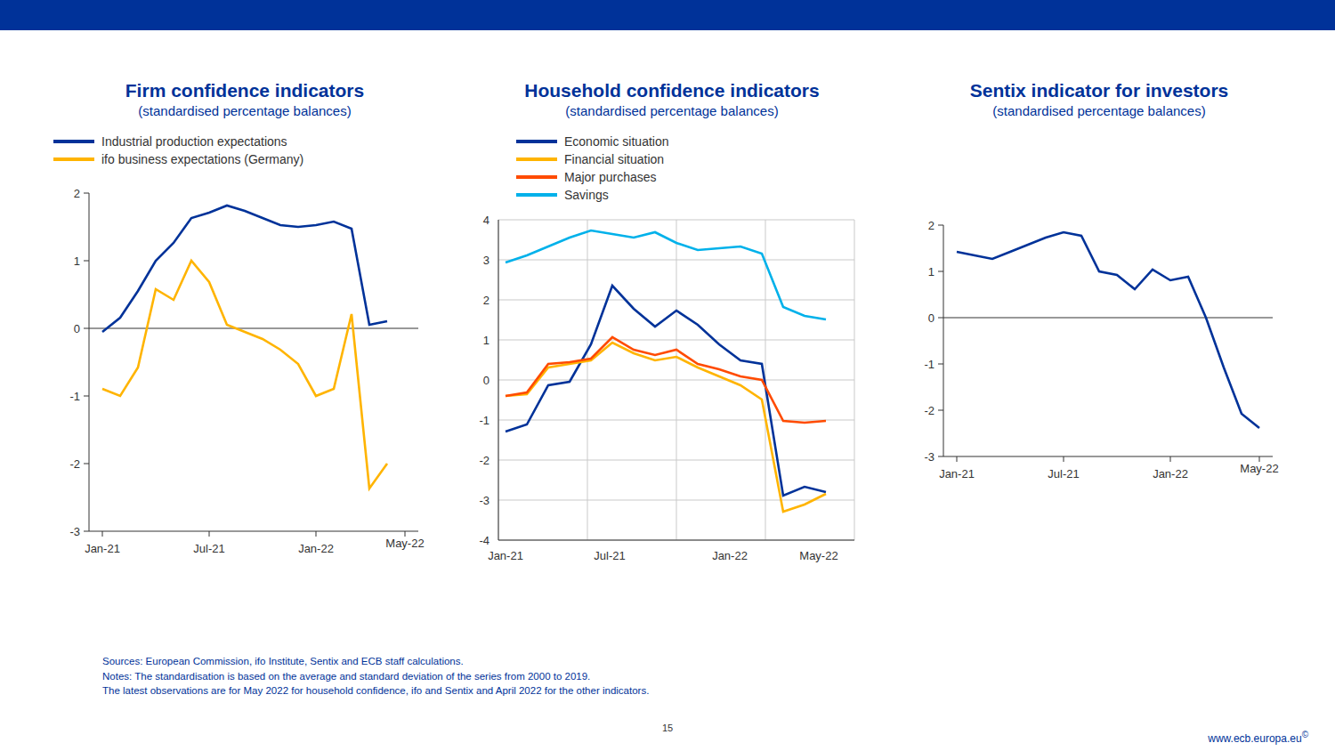Firm confidence indicators
(standardised percentage balances)
Industrial production expectations
ifo business expectations (Germany)
2 1 0 -1 -2 -3 Jan-21 Jul-21 Jan-22 May-22
Household confidence indicators
(standardised percentage balances)
Economic situation
Financial situation
Major purchases
Savings
4 3 2 1 0 -1 -2 -3 -4 Jan-21 Jul-21 Jan-22 May-22
Sentix indicator for investors
(standardised percentage balances)
2 1 0 -1 -2 -3 Jan-21 Jul-21 Jan-22 May-22
Sources: European Commission, ifo Institute, Sentix and ECB staff calculations.
Notes: The standardisation is based on the average and standard deviation of the series from 2000 to 2019.
The latest observations are for May 2022 for household confidence, ifo and Sentix and April 2022 for the other indicators.
15
www.ecb.europa.eu©